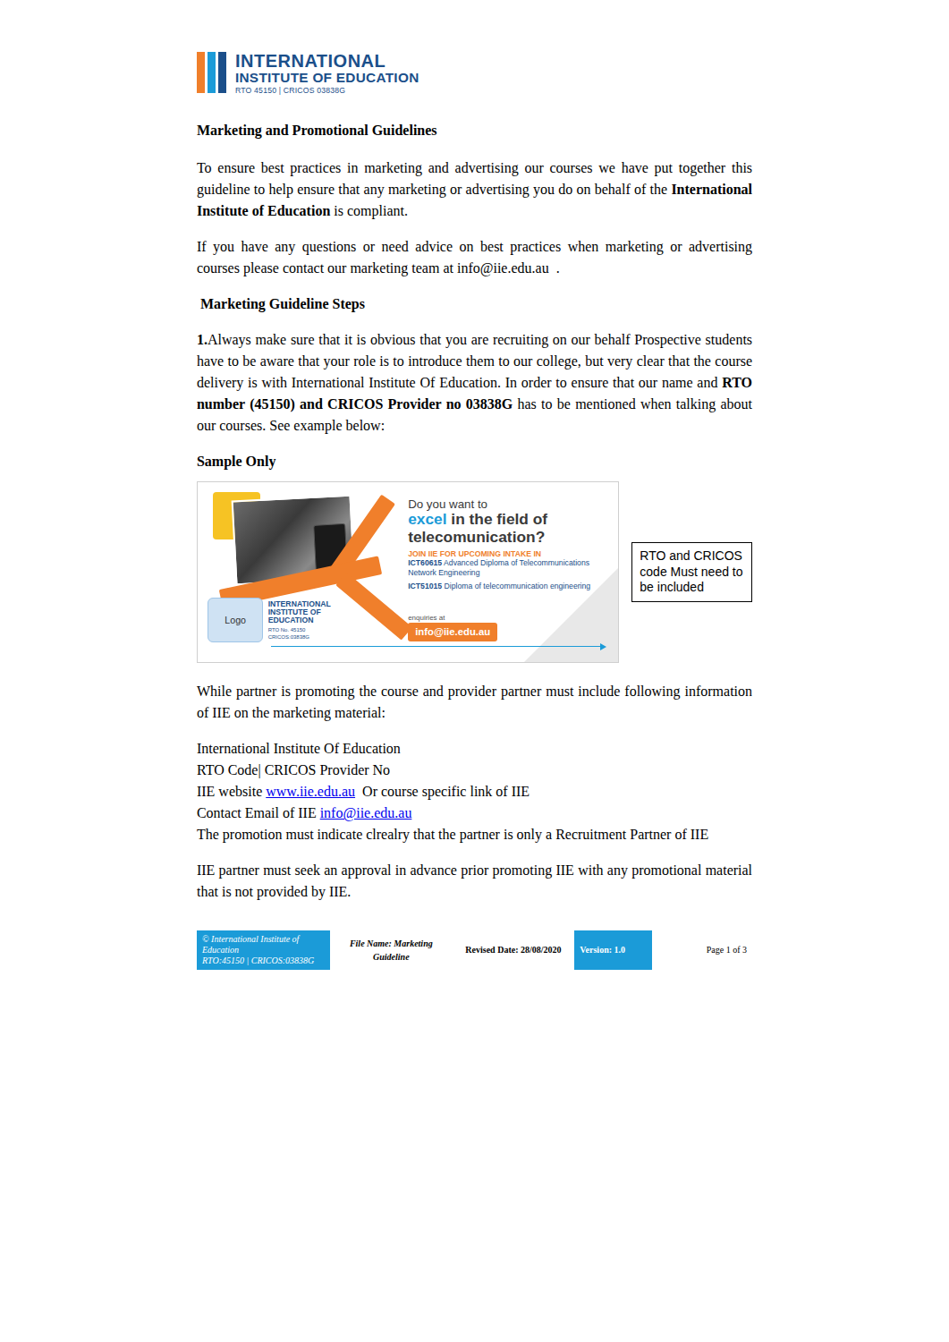INTERNATIONAL
INSTITUTE OF EDUCATION
RTO 45150 | CRICOS 03838G
Marketing and Promotional Guidelines
To ensure best practices in marketing and advertising our courses we have put together this guideline to help ensure that any marketing or advertising you do on behalf of the International Institute of Education is compliant.
If you have any questions or need advice on best practices when marketing or advertising courses please contact our marketing team at info@iie.edu.au .
Marketing Guideline Steps
1. Always make sure that it is obvious that you are recruiting on our behalf Prospective students have to be aware that your role is to introduce them to our college, but very clear that the course delivery is with International Institute Of Education. In order to ensure that our name and RTO number (45150) and CRICOS Provider no 03838G has to be mentioned when talking about our courses. See example below:
Sample Only
Do you want to
excel in the field of
telecomunication?
JOIN IIE FOR UPCOMING INTAKE IN
ICT60615 Advanced Diploma of Telecommunications Network Engineering
ICT51015 Diploma of telecommunication engineering
enquiries at
info@iie.edu.au
Logo
INTERNATIONAL
INSTITUTE OF
EDUCATION
RTO No. 45150
CRICOS:03838G
RTO and CRICOS code Must need to be included
While partner is promoting the course and provider partner must include following information of IIE on the marketing material:
International Institute Of Education
RTO Code| CRICOS Provider No
IIE website www.iie.edu.au Or course specific link of IIE
Contact Email of IIE info@iie.edu.au
The promotion must indicate clrealry that the partner is only a Recruitment Partner of IIE
IIE partner must seek an approval in advance prior promoting IIE with any promotional material that is not provided by IIE.
| © International Institute of Education RTO:45150 / CRICOS:03838G | File Name: Marketing Guideline | Revised Date: 28/08/2020 | Version: 1.0 | Page 1 of 3 |